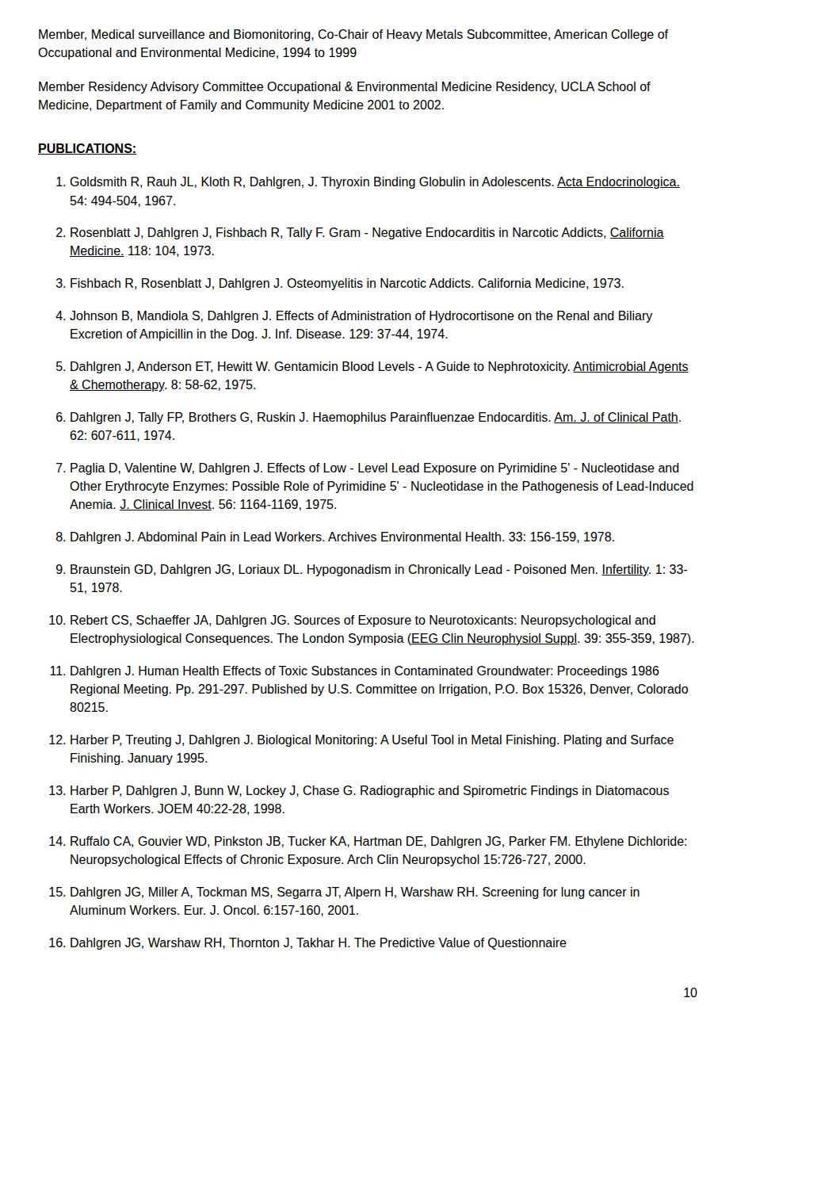Member, Medical surveillance and Biomonitoring, Co-Chair of Heavy Metals Subcommittee, American College of Occupational and Environmental Medicine, 1994 to 1999
Member Residency Advisory Committee Occupational & Environmental Medicine Residency, UCLA School of Medicine, Department of Family and Community Medicine 2001 to 2002.
PUBLICATIONS:
Goldsmith R, Rauh JL, Kloth R, Dahlgren, J. Thyroxin Binding Globulin in Adolescents. Acta Endocrinologica. 54: 494-504, 1967.
Rosenblatt J, Dahlgren J, Fishbach R, Tally F. Gram - Negative Endocarditis in Narcotic Addicts, California Medicine. 118: 104, 1973.
Fishbach R, Rosenblatt J, Dahlgren J. Osteomyelitis in Narcotic Addicts. California Medicine, 1973.
Johnson B, Mandiola S, Dahlgren J. Effects of Administration of Hydrocortisone on the Renal and Biliary Excretion of Ampicillin in the Dog. J. Inf. Disease. 129: 37-44, 1974.
Dahlgren J, Anderson ET, Hewitt W. Gentamicin Blood Levels - A Guide to Nephrotoxicity. Antimicrobial Agents & Chemotherapy. 8: 58-62, 1975.
Dahlgren J, Tally FP, Brothers G, Ruskin J. Haemophilus Parainfluenzae Endocarditis. Am. J. of Clinical Path. 62: 607-611, 1974.
Paglia D, Valentine W, Dahlgren J. Effects of Low - Level Lead Exposure on Pyrimidine 5' - Nucleotidase and Other Erythrocyte Enzymes: Possible Role of Pyrimidine 5' - Nucleotidase in the Pathogenesis of Lead-Induced Anemia. J. Clinical Invest. 56: 1164-1169, 1975.
Dahlgren J. Abdominal Pain in Lead Workers. Archives Environmental Health. 33: 156-159, 1978.
Braunstein GD, Dahlgren JG, Loriaux DL. Hypogonadism in Chronically Lead - Poisoned Men. Infertility. 1: 33-51, 1978.
Rebert CS, Schaeffer JA, Dahlgren JG. Sources of Exposure to Neurotoxicants: Neuropsychological and Electrophysiological Consequences. The London Symposia (EEG Clin Neurophysiol Suppl. 39: 355-359, 1987).
Dahlgren J. Human Health Effects of Toxic Substances in Contaminated Groundwater: Proceedings 1986 Regional Meeting. Pp. 291-297. Published by U.S. Committee on Irrigation, P.O. Box 15326, Denver, Colorado 80215.
Harber P, Treuting J, Dahlgren J. Biological Monitoring: A Useful Tool in Metal Finishing. Plating and Surface Finishing. January 1995.
Harber P, Dahlgren J, Bunn W, Lockey J, Chase G. Radiographic and Spirometric Findings in Diatomacous Earth Workers. JOEM 40:22-28, 1998.
Ruffalo CA, Gouvier WD, Pinkston JB, Tucker KA, Hartman DE, Dahlgren JG, Parker FM. Ethylene Dichloride: Neuropsychological Effects of Chronic Exposure. Arch Clin Neuropsychol 15:726-727, 2000.
Dahlgren JG, Miller A, Tockman MS, Segarra JT, Alpern H, Warshaw RH. Screening for lung cancer in Aluminum Workers. Eur. J. Oncol. 6:157-160, 2001.
Dahlgren JG, Warshaw RH, Thornton J, Takhar H. The Predictive Value of Questionnaire
10